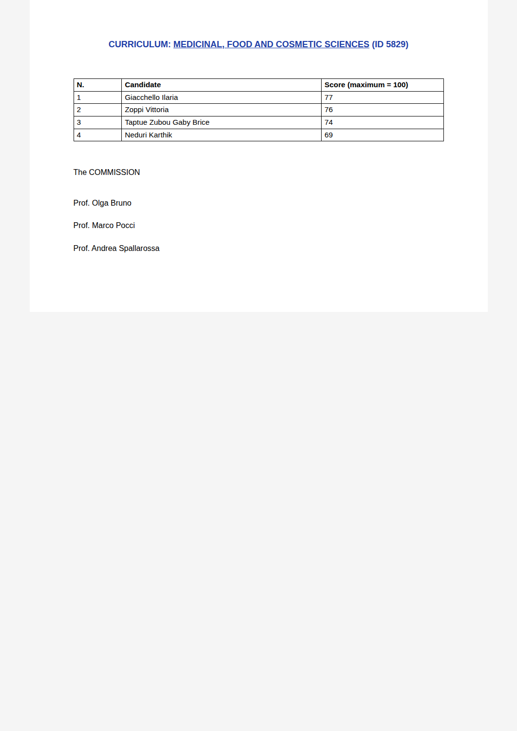CURRICULUM: MEDICINAL, FOOD AND COSMETIC SCIENCES (ID 5829)
| N. | Candidate | Score (maximum = 100) |
| --- | --- | --- |
| 1 | Giacchello Ilaria | 77 |
| 2 | Zoppi Vittoria | 76 |
| 3 | Taptue Zubou Gaby Brice | 74 |
| 4 | Neduri Karthik | 69 |
The COMMISSION
Prof. Olga Bruno
Prof. Marco Pocci
Prof. Andrea Spallarossa